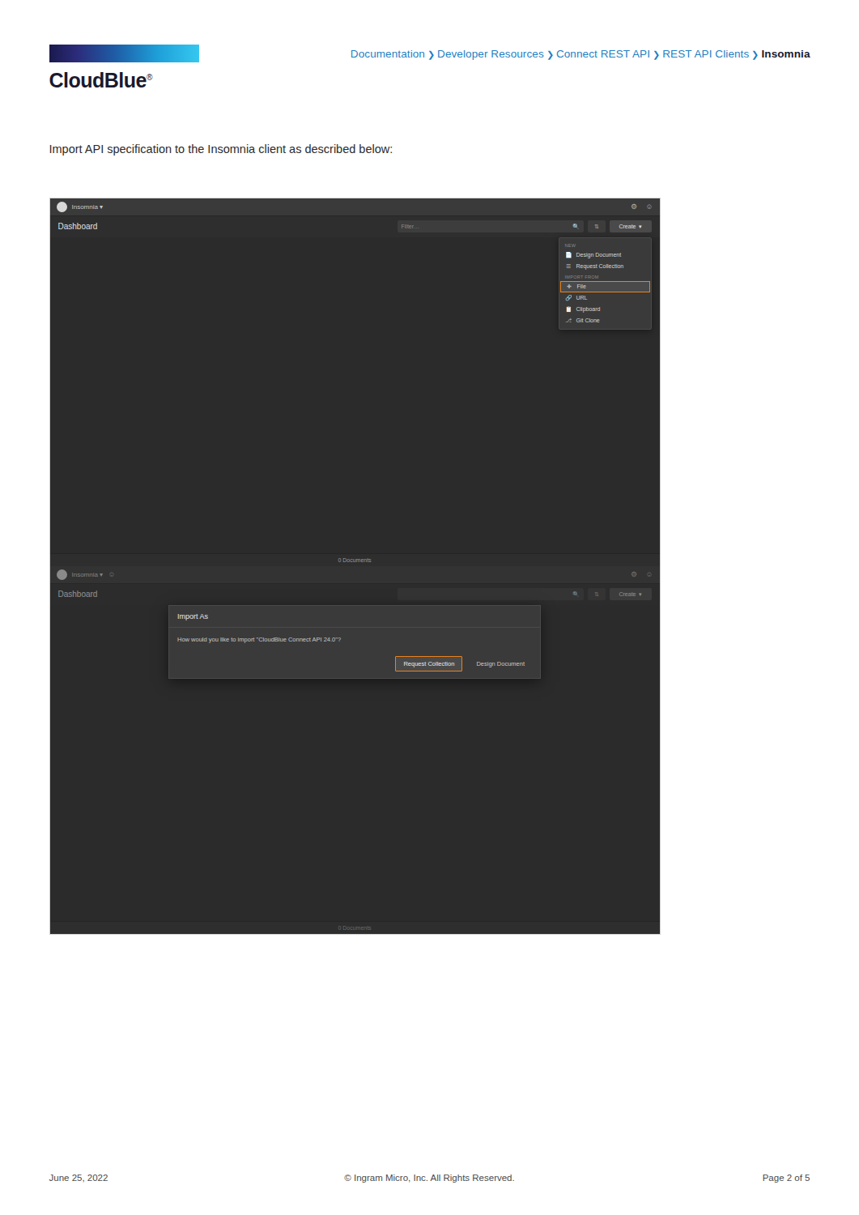CloudBlue®
Documentation❯Developer Resources❯Connect REST API❯REST API Clients❯Insomnia
Import API specification to the Insomnia client as described below:
Insomnia ▾
⚙ ☺
Dashboard
Filter… 🔍
⇅
Create▾
NEW
📄Design Document
☰Request Collection
IMPORT FROM
✚File
🔗URL
📋Clipboard
⎇Git Clone
0 Documents
Insomnia ▾ ☺
⚙ ☺
Dashboard
🔍
⇅
Create▾
Import As
How would you like to import "CloudBlue Connect API 24.0"?
Request Collection
Design Document
0 Documents
June 25, 2022
© Ingram Micro, Inc. All Rights Reserved.
Page 2 of 5